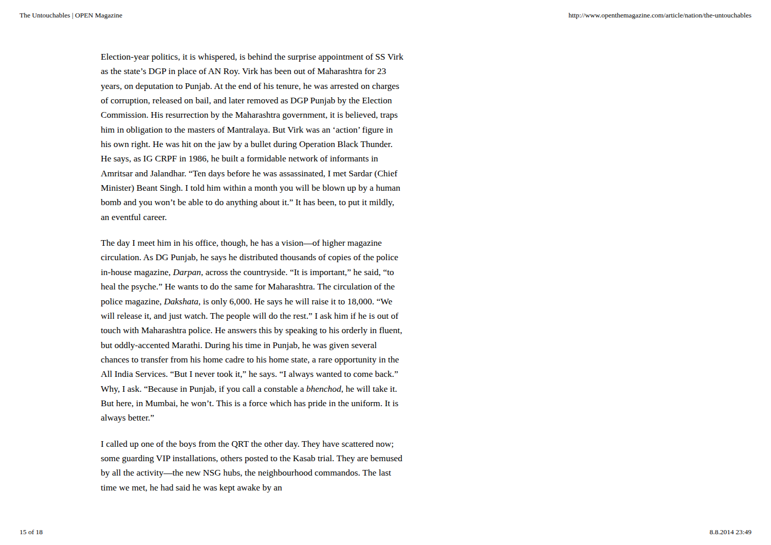The Untouchables | OPEN Magazine
http://www.openthemagazine.com/article/nation/the-untouchables
Election-year politics, it is whispered, is behind the surprise appointment of SS Virk as the state’s DGP in place of AN Roy. Virk has been out of Maharashtra for 23 years, on deputation to Punjab. At the end of his tenure, he was arrested on charges of corruption, released on bail, and later removed as DGP Punjab by the Election Commission. His resurrection by the Maharashtra government, it is believed, traps him in obligation to the masters of Mantralaya. But Virk was an ‘action’ figure in his own right. He was hit on the jaw by a bullet during Operation Black Thunder. He says, as IG CRPF in 1986, he built a formidable network of informants in Amritsar and Jalandhar. “Ten days before he was assassinated, I met Sardar (Chief Minister) Beant Singh. I told him within a month you will be blown up by a human bomb and you won’t be able to do anything about it.” It has been, to put it mildly, an eventful career.
The day I meet him in his office, though, he has a vision—of higher magazine circulation. As DG Punjab, he says he distributed thousands of copies of the police in-house magazine, Darpan, across the countryside. “It is important,” he said, “to heal the psyche.” He wants to do the same for Maharashtra. The circulation of the police magazine, Dakshata, is only 6,000. He says he will raise it to 18,000. “We will release it, and just watch. The people will do the rest.” I ask him if he is out of touch with Maharashtra police. He answers this by speaking to his orderly in fluent, but oddly-accented Marathi. During his time in Punjab, he was given several chances to transfer from his home cadre to his home state, a rare opportunity in the All India Services. “But I never took it,” he says. “I always wanted to come back.” Why, I ask. “Because in Punjab, if you call a constable a bhenchod, he will take it. But here, in Mumbai, he won’t. This is a force which has pride in the uniform. It is always better.”
I called up one of the boys from the QRT the other day. They have scattered now; some guarding VIP installations, others posted to the Kasab trial. They are bemused by all the activity—the new NSG hubs, the neighbourhood commandos. The last time we met, he had said he was kept awake by an
15 of 18
8.8.2014 23:49